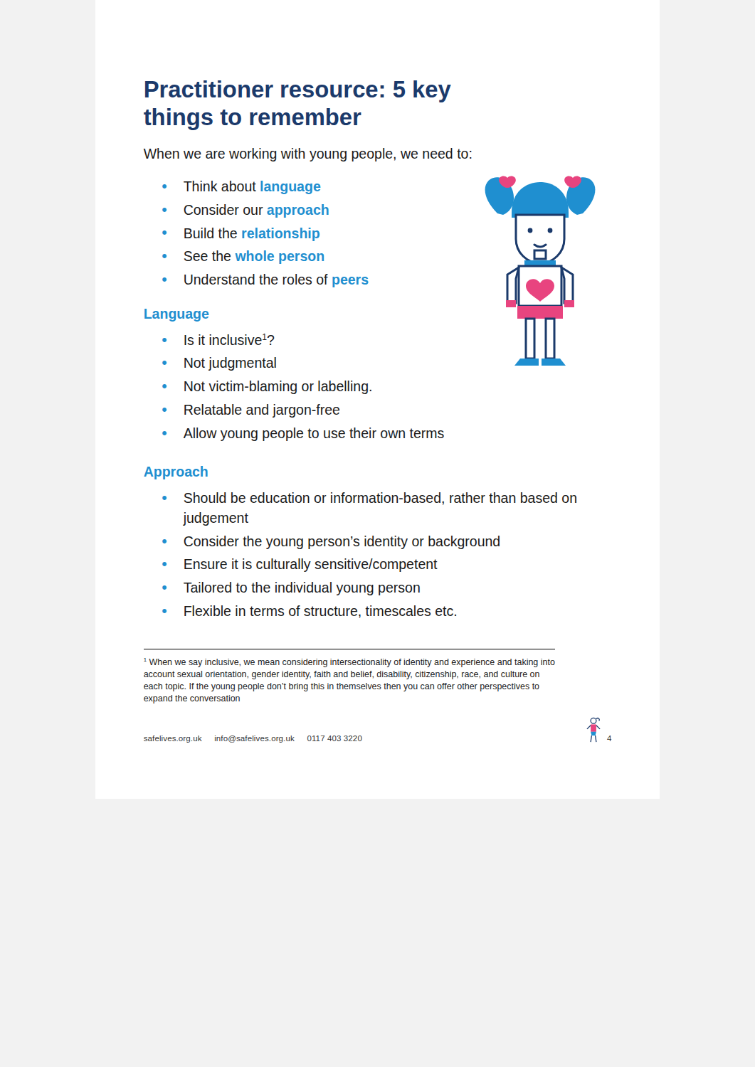Practitioner resource: 5 key things to remember
When we are working with young people, we need to:
Think about language
Consider our approach
Build the relationship
See the whole person
Understand the roles of peers
Language
Is it inclusive1?
Not judgmental
Not victim-blaming or labelling.
Relatable and jargon-free
Allow young people to use their own terms
Approach
Should be education or information-based, rather than based on judgement
Consider the young person’s identity or background
Ensure it is culturally sensitive/competent
Tailored to the individual young person
Flexible in terms of structure, timescales etc.
1 When we say inclusive, we mean considering intersectionality of identity and experience and taking into account sexual orientation, gender identity, faith and belief, disability, citizenship, race, and culture on each topic. If the young people don’t bring this in themselves then you can offer other perspectives to expand the conversation
safelives.org.uk info@safelives.org.uk 0117 403 3220
4